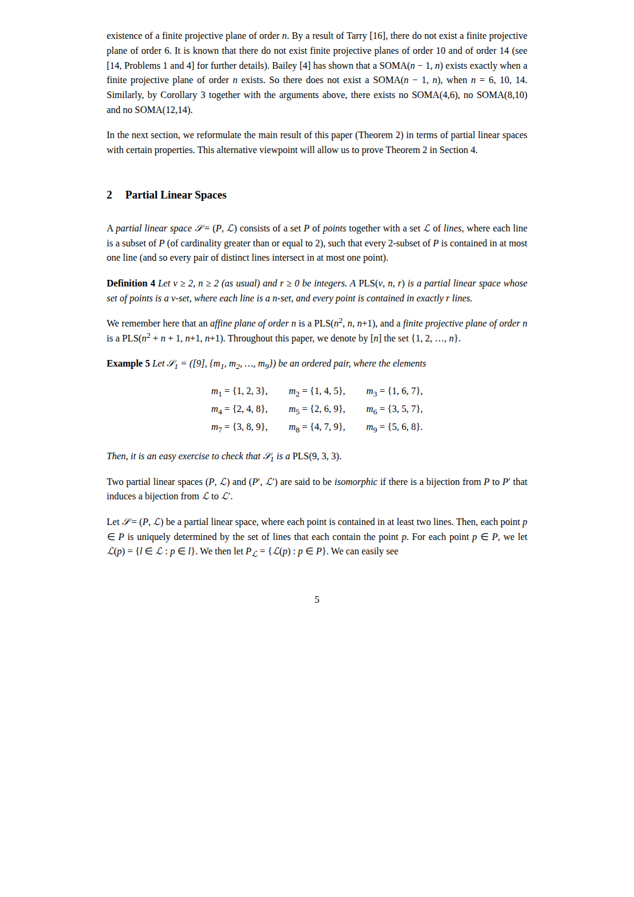existence of a finite projective plane of order n. By a result of Tarry [16], there do not exist a finite projective plane of order 6. It is known that there do not exist finite projective planes of order 10 and of order 14 (see [14, Problems 1 and 4] for further details). Bailey [4] has shown that a SOMA(n − 1, n) exists exactly when a finite projective plane of order n exists. So there does not exist a SOMA(n − 1, n), when n = 6, 10, 14. Similarly, by Corollary 3 together with the arguments above, there exists no SOMA(4,6), no SOMA(8,10) and no SOMA(12,14).
In the next section, we reformulate the main result of this paper (Theorem 2) in terms of partial linear spaces with certain properties. This alternative viewpoint will allow us to prove Theorem 2 in Section 4.
2 Partial Linear Spaces
A partial linear space 𝒮 = (P, ℒ) consists of a set P of points together with a set ℒ of lines, where each line is a subset of P (of cardinality greater than or equal to 2), such that every 2-subset of P is contained in at most one line (and so every pair of distinct lines intersect in at most one point).
Definition 4 Let v ≥ 2, n ≥ 2 (as usual) and r ≥ 0 be integers. A PLS(v, n, r) is a partial linear space whose set of points is a v-set, where each line is a n-set, and every point is contained in exactly r lines.
We remember here that an affine plane of order n is a PLS(n2, n, n+1), and a finite projective plane of order n is a PLS(n2 + n + 1, n+1, n+1). Throughout this paper, we denote by [n] the set {1, 2, …, n}.
Example 5 Let 𝒮1 = ([9], {m1, m2, …, m9}) be an ordered pair, where the elements
| m 1 = {1, 2, 3}, | m 2 = {1, 4, 5}, | m 3 = {1, 6, 7}, |
| m 4 = {2, 4, 8}, | m 5 = {2, 6, 9}, | m 6 = {3, 5, 7}, |
| m 7 = {3, 8, 9}, | m 8 = {4, 7, 9}, | m 9 = {5, 6, 8}. |
Then, it is an easy exercise to check that 𝒮1 is a PLS(9, 3, 3).
Two partial linear spaces (P, ℒ) and (P′, ℒ′) are said to be isomorphic if there is a bijection from P to P′ that induces a bijection from ℒ to ℒ′.
Let 𝒮 = (P, ℒ) be a partial linear space, where each point is contained in at least two lines. Then, each point p ∈ P is uniquely determined by the set of lines that each contain the point p. For each point p ∈ P, we let ℒ(p) = {l ∈ ℒ : p ∈ l}. We then let Pℒ = {ℒ(p) : p ∈ P}. We can easily see
5